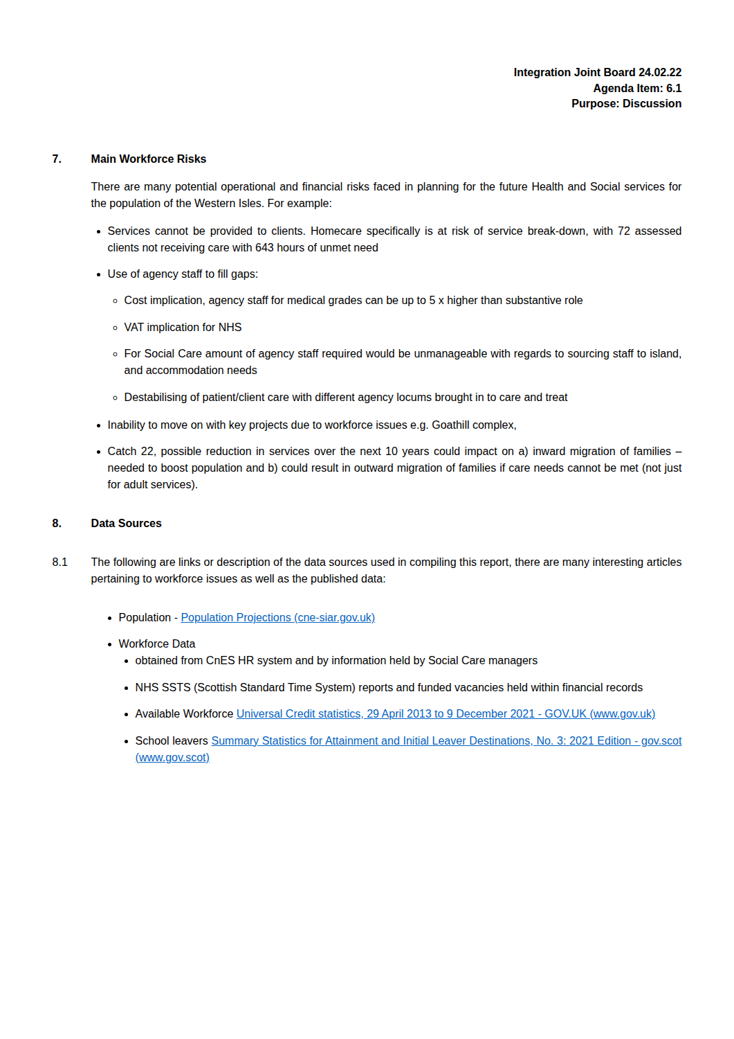Integration Joint Board 24.02.22
Agenda Item: 6.1
Purpose: Discussion
7.
Main Workforce Risks
There are many potential operational and financial risks faced in planning for the future Health and Social services for the population of the Western Isles. For example:
Services cannot be provided to clients. Homecare specifically is at risk of service break-down, with 72 assessed clients not receiving care with 643 hours of unmet need
Use of agency staff to fill gaps:
Cost implication, agency staff for medical grades can be up to 5 x higher than substantive role
VAT implication for NHS
For Social Care amount of agency staff required would be unmanageable with regards to sourcing staff to island, and accommodation needs
Destabilising of patient/client care with different agency locums brought in to care and treat
Inability to move on with key projects due to workforce issues e.g. Goathill complex,
Catch 22, possible reduction in services over the next 10 years could impact on a) inward migration of families – needed to boost population and b) could result in outward migration of families if care needs cannot be met (not just for adult services).
8.
Data Sources
8.1
The following are links or description of the data sources used in compiling this report, there are many interesting articles pertaining to workforce issues as well as the published data:
Population - Population Projections (cne-siar.gov.uk)
Workforce Data
obtained from CnES HR system and by information held by Social Care managers
NHS SSTS (Scottish Standard Time System) reports and funded vacancies held within financial records
Available Workforce Universal Credit statistics, 29 April 2013 to 9 December 2021 - GOV.UK (www.gov.uk)
School leavers Summary Statistics for Attainment and Initial Leaver Destinations, No. 3: 2021 Edition - gov.scot (www.gov.scot)